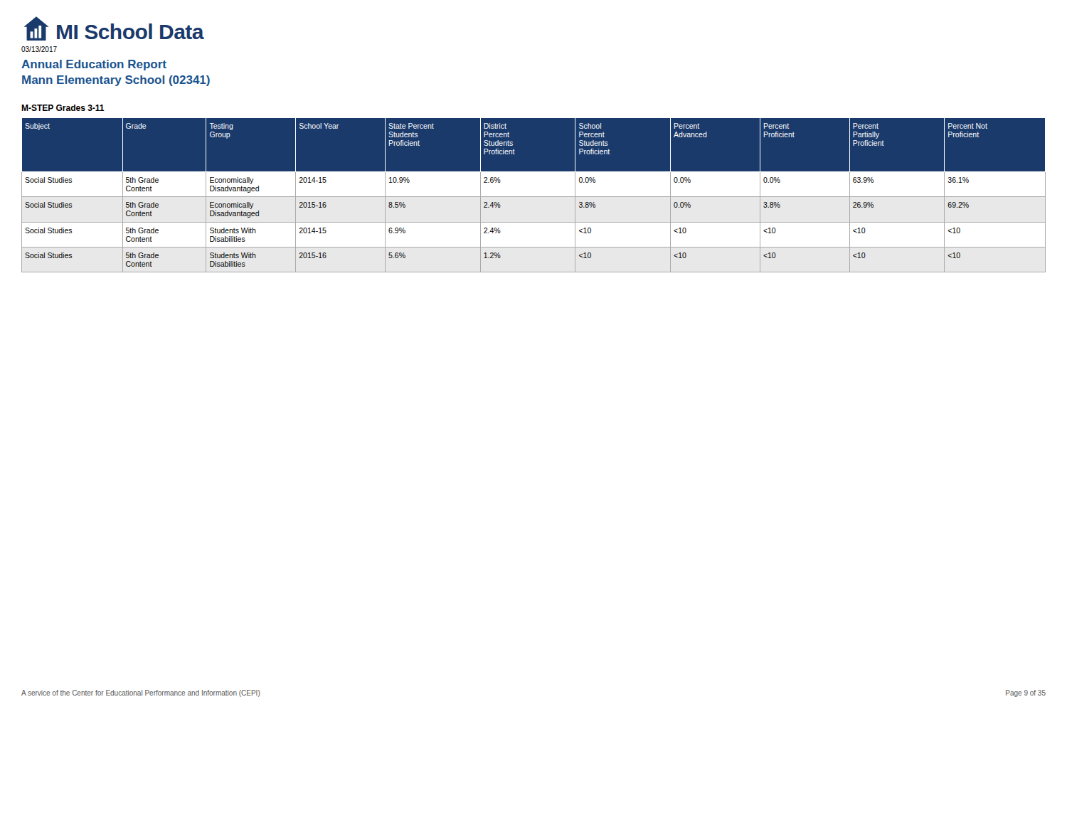MI School Data
03/13/2017
Annual Education Report
Mann Elementary School (02341)
M-STEP Grades 3-11
| Subject | Grade | Testing Group | School Year | State Percent Students Proficient | District Percent Students Proficient | School Percent Students Proficient | Percent Advanced | Percent Proficient | Percent Partially Proficient | Percent Not Proficient |
| --- | --- | --- | --- | --- | --- | --- | --- | --- | --- | --- |
| Social Studies | 5th Grade Content | Economically Disadvantaged | 2014-15 | 10.9% | 2.6% | 0.0% | 0.0% | 0.0% | 63.9% | 36.1% |
| Social Studies | 5th Grade Content | Economically Disadvantaged | 2015-16 | 8.5% | 2.4% | 3.8% | 0.0% | 3.8% | 26.9% | 69.2% |
| Social Studies | 5th Grade Content | Students With Disabilities | 2014-15 | 6.9% | 2.4% | <10 | <10 | <10 | <10 | <10 |
| Social Studies | 5th Grade Content | Students With Disabilities | 2015-16 | 5.6% | 1.2% | <10 | <10 | <10 | <10 | <10 |
A service of the Center for Educational Performance and Information (CEPI) Page 9 of 35